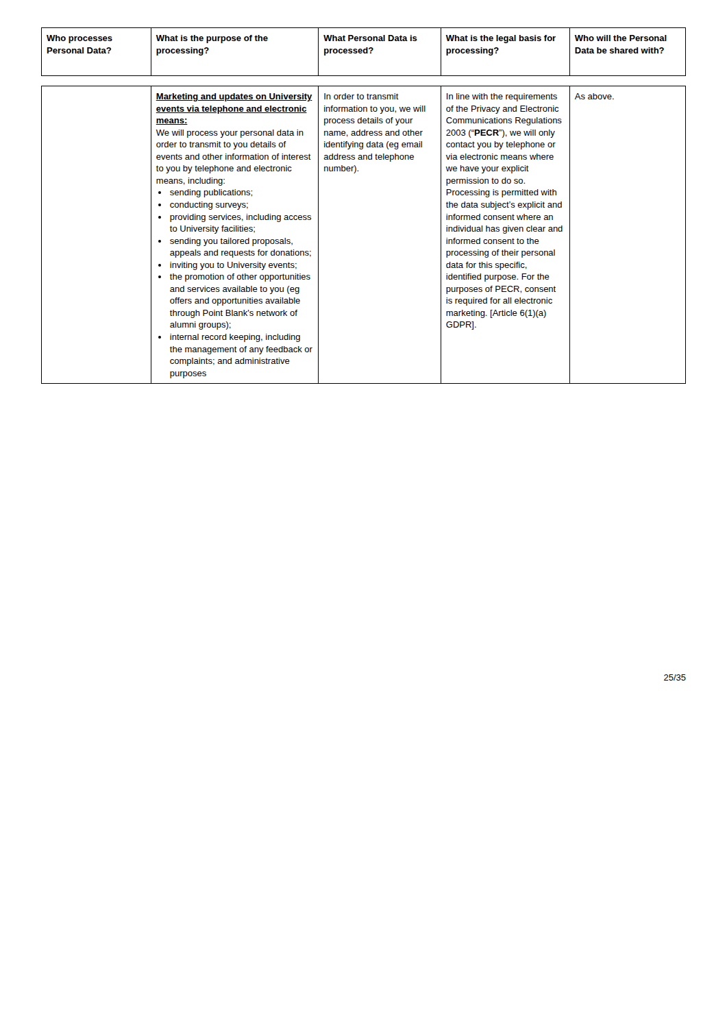| Who processes Personal Data? | What is the purpose of the processing? | What Personal Data is processed? | What is the legal basis for processing? | Who will the Personal Data be shared with? |
| --- | --- | --- | --- | --- |
| | Marketing and updates on University events via telephone and electronic means: We will process your personal data in order to transmit to you details of events and other information of interest to you by telephone and electronic means, including: sending publications; conducting surveys; providing services, including access to University facilities; sending you tailored proposals, appeals and requests for donations; inviting you to University events; the promotion of other opportunities and services available to you (eg offers and opportunities available through Point Blank's network of alumni groups); internal record keeping, including the management of any feedback or complaints; and administrative purposes | In order to transmit information to you, we will process details of your name, address and other identifying data (eg email address and telephone number). | In line with the requirements of the Privacy and Electronic Communications Regulations 2003 (“ PECR ”), we will only contact you by telephone or via electronic means where we have your explicit permission to do so. Processing is permitted with the data subject’s explicit and informed consent where an individual has given clear and informed consent to the processing of their personal data for this specific, identified purpose. For the purposes of PECR, consent is required for all electronic marketing. [Article 6(1)(a) GDPR]. | As above. |
25/35